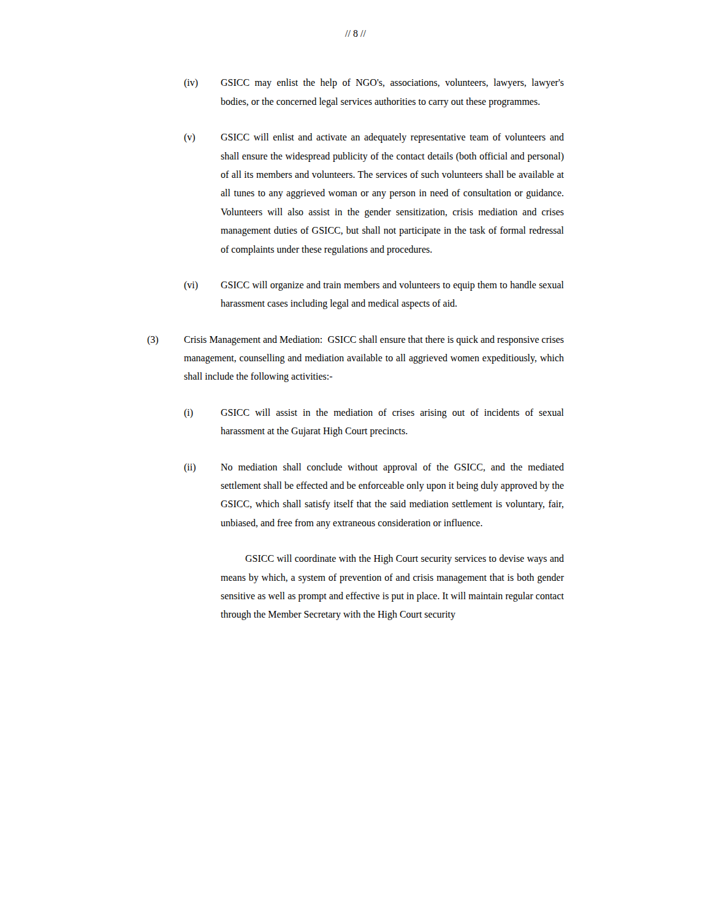// 8 //
(iv)
GSICC may enlist the help of NGO's, associations, volunteers, lawyers, lawyer's bodies, or the concerned legal services authorities to carry out these programmes.
(v)
GSICC will enlist and activate an adequately representative team of volunteers and shall ensure the widespread publicity of the contact details (both official and personal) of all its members and volunteers. The services of such volunteers shall be available at all tunes to any aggrieved woman or any person in need of consultation or guidance. Volunteers will also assist in the gender sensitization, crisis mediation and crises management duties of GSICC, but shall not participate in the task of formal redressal of complaints under these regulations and procedures.
(vi)
GSICC will organize and train members and volunteers to equip them to handle sexual harassment cases including legal and medical aspects of aid.
(3)
Crisis Management and Mediation: GSICC shall ensure that there is quick and responsive crises management, counselling and mediation available to all aggrieved women expeditiously, which shall include the following activities:-
(i)
GSICC will assist in the mediation of crises arising out of incidents of sexual harassment at the Gujarat High Court precincts.
(ii)
No mediation shall conclude without approval of the GSICC, and the mediated settlement shall be effected and be enforceable only upon it being duly approved by the GSICC, which shall satisfy itself that the said mediation settlement is voluntary, fair, unbiased, and free from any extraneous consideration or influence.
GSICC will coordinate with the High Court security services to devise ways and means by which, a system of prevention of and crisis management that is both gender sensitive as well as prompt and effective is put in place. It will maintain regular contact through the Member Secretary with the High Court security